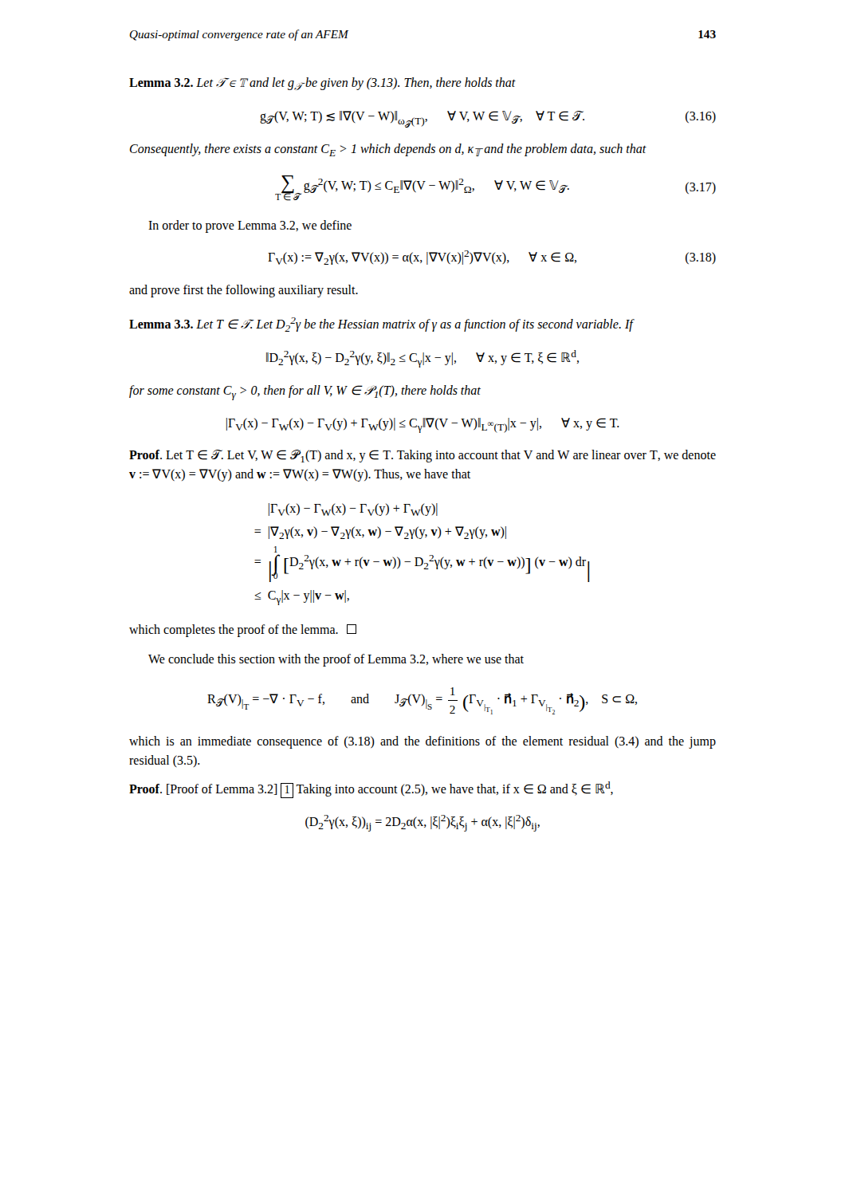Quasi-optimal convergence rate of an AFEM 143
Lemma 3.2. Let 𝒯 ∈ 𝕋 and let g𝒯 be given by (3.13). Then, there holds that
g𝒯(V, W; T) ≲ ‖∇(V − W)‖ω𝒯(T), ∀ V, W ∈ 𝕍𝒯, ∀ T ∈ 𝒯. (3.16)
Consequently, there exists a constant CE > 1 which depends on d, κ𝕋 and the problem data, such that
∑T ∈ 𝒯 g𝒯2(V, W; T) ≤ CE‖∇(V − W)‖2Ω, ∀ V, W ∈ 𝕍𝒯. (3.17)
In order to prove Lemma 3.2, we define
ΓV(x) := ∇2γ(x, ∇V(x)) = α(x, |∇V(x)|2)∇V(x), ∀ x ∈ Ω, (3.18)
and prove first the following auxiliary result.
Lemma 3.3. Let T ∈ 𝒯. Let D22γ be the Hessian matrix of γ as a function of its second variable. If
‖D22γ(x, ξ) − D22γ(y, ξ)‖2 ≤ Cγ|x − y|, ∀ x, y ∈ T, ξ ∈ ℝd,
for some constant Cγ > 0, then for all V, W ∈ 𝒫1(T), there holds that
|ΓV(x) − ΓW(x) − ΓV(y) + ΓW(y)| ≤ Cγ‖∇(V − W)‖L∞(T)|x − y|, ∀ x, y ∈ T.
Proof. Let T ∈ 𝒯. Let V, W ∈ 𝒫1(T) and x, y ∈ T. Taking into account that V and W are linear over T, we denote v := ∇V(x) = ∇V(y) and w := ∇W(x) = ∇W(y). Thus, we have that
|ΓV(x) − ΓW(x) − ΓV(y) + ΓW(y)|
= |∇2γ(x, v) − ∇2γ(x, w) − ∇2γ(y, v) + ∇2γ(y, w)|
= |1∫0 [D22γ(x, w + r(v − w)) − D22γ(y, w + r(v − w))] (v − w) dr|
≤ Cγ|x − y||v − w|,
which completes the proof of the lemma.
We conclude this section with the proof of Lemma 3.2, where we use that
R𝒯(V)|T = −∇ · ΓV − f, and J𝒯(V)|S = 12 (ΓV|T1 · n⃗1 + ΓV|T2 · n⃗2), S ⊂ Ω,
which is an immediate consequence of (3.18) and the definitions of the element residual (3.4) and the jump residual (3.5).
Proof. [Proof of Lemma 3.2] 1 Taking into account (2.5), we have that, if x ∈ Ω and ξ ∈ ℝd,
(D22γ(x, ξ))ij = 2D2α(x, |ξ|2)ξiξj + α(x, |ξ|2)δij,